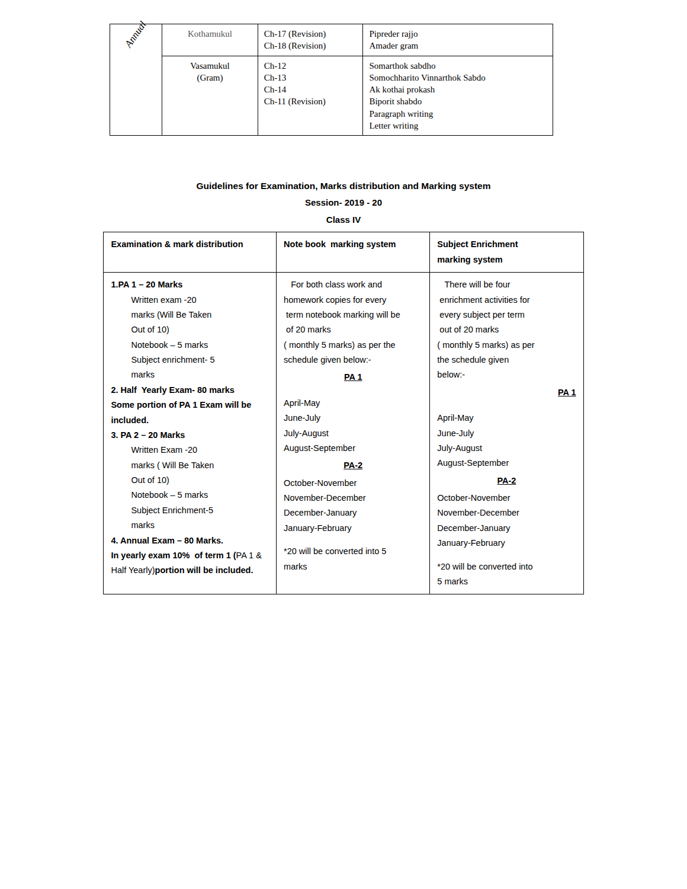| Annual | Kothamukul | Ch-17 (Revision) Ch-18 (Revision) | Pipreder rajjo Amader gram |
| Vasamukul (Gram) | Ch-12 Ch-13 Ch-14 Ch-11 (Revision) | Somarthok sabdho Somochharito Vinnarthok Sabdo Ak kothai prokash Biporit shabdo Paragraph writing Letter writing |
Guidelines for Examination, Marks distribution and Marking system
Session- 2019 - 20
Class IV
| Examination & mark distribution | Note book marking system | Subject Enrichment marking system |
| --- | --- | --- |
| 1.PA 1 – 20 Marks Written exam -20 marks (Will Be Taken Out of 10) Notebook – 5 marks Subject enrichment- 5 marks 2. Half Yearly Exam- 80 marks Some portion of PA 1 Exam will be included. 3. PA 2 – 20 Marks Written Exam -20 marks ( Will Be Taken Out of 10) Notebook – 5 marks Subject Enrichment-5 marks 4. Annual Exam – 80 Marks. In yearly exam 10% of term 1 ( PA 1 & Half Yearly) portion will be included. | For both class work and homework copies for every term notebook marking will be of 20 marks ( monthly 5 marks) as per the schedule given below:- PA 1 April-May June-July July-August August-September PA-2 October-November November-December December-January January-February *20 will be converted into 5 marks | There will be four enrichment activities for every subject per term out of 20 marks ( monthly 5 marks) as per the schedule given below:- PA 1 April-May June-July July-August August-September PA-2 October-November November-December December-January January-February *20 will be converted into 5 marks |